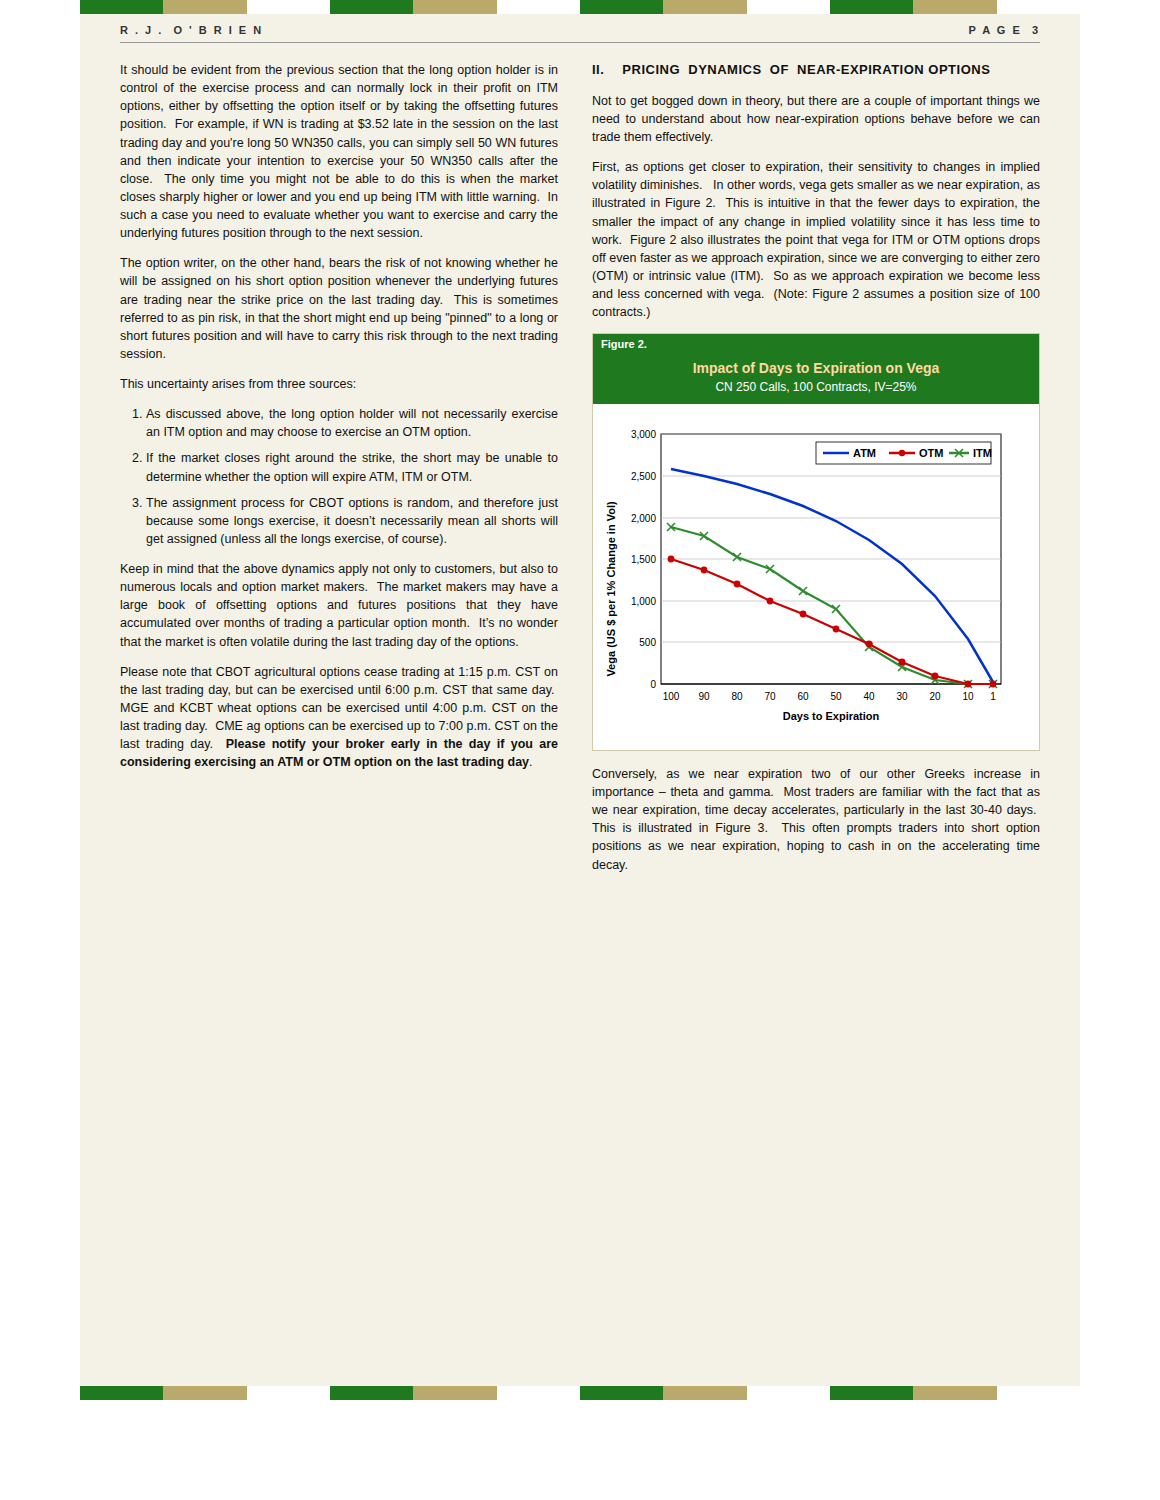R . J . O ' B R I E N
P A G E 3
It should be evident from the previous section that the long option holder is in control of the exercise process and can normally lock in their profit on ITM options, either by offsetting the option itself or by taking the offsetting futures position. For example, if WN is trading at $3.52 late in the session on the last trading day and you're long 50 WN350 calls, you can simply sell 50 WN futures and then indicate your intention to exercise your 50 WN350 calls after the close. The only time you might not be able to do this is when the market closes sharply higher or lower and you end up being ITM with little warning. In such a case you need to evaluate whether you want to exercise and carry the underlying futures position through to the next session.
The option writer, on the other hand, bears the risk of not knowing whether he will be assigned on his short option position whenever the underlying futures are trading near the strike price on the last trading day. This is sometimes referred to as pin risk, in that the short might end up being "pinned" to a long or short futures position and will have to carry this risk through to the next trading session.
This uncertainty arises from three sources:
As discussed above, the long option holder will not necessarily exercise an ITM option and may choose to exercise an OTM option.
If the market closes right around the strike, the short may be unable to determine whether the option will expire ATM, ITM or OTM.
The assignment process for CBOT options is random, and therefore just because some longs exercise, it doesn’t necessarily mean all shorts will get assigned (unless all the longs exercise, of course).
Keep in mind that the above dynamics apply not only to customers, but also to numerous locals and option market makers. The market makers may have a large book of offsetting options and futures positions that they have accumulated over months of trading a particular option month. It’s no wonder that the market is often volatile during the last trading day of the options.
Please note that CBOT agricultural options cease trading at 1:15 p.m. CST on the last trading day, but can be exercised until 6:00 p.m. CST that same day. MGE and KCBT wheat options can be exercised until 4:00 p.m. CST on the last trading day. CME ag options can be exercised up to 7:00 p.m. CST on the last trading day. Please notify your broker early in the day if you are considering exercising an ATM or OTM option on the last trading day.
II. PRICING DYNAMICS OF NEAR-EXPIRATION OPTIONS
Not to get bogged down in theory, but there are a couple of important things we need to understand about how near-expiration options behave before we can trade them effectively.
First, as options get closer to expiration, their sensitivity to changes in implied volatility diminishes. In other words, vega gets smaller as we near expiration, as illustrated in Figure 2. This is intuitive in that the fewer days to expiration, the smaller the impact of any change in implied volatility since it has less time to work. Figure 2 also illustrates the point that vega for ITM or OTM options drops off even faster as we approach expiration, since we are converging to either zero (OTM) or intrinsic value (ITM). So as we approach expiration we become less and less concerned with vega. (Note: Figure 2 assumes a position size of 100 contracts.)
Figure 2.
Impact of Days to Expiration on Vega
CN 250 Calls, 100 Contracts, IV=25%
Vega (US $ per 1% Change in Vol) 3,000 2,500 2,000 1,500 1,000 500 0 100 90 80 70 60 50 40 30 20 10 1 Days to Expiration ATM OTM ITM
Conversely, as we near expiration two of our other Greeks increase in importance – theta and gamma. Most traders are familiar with the fact that as we near expiration, time decay accelerates, particularly in the last 30-40 days. This is illustrated in Figure 3. This often prompts traders into short option positions as we near expiration, hoping to cash in on the accelerating time decay.